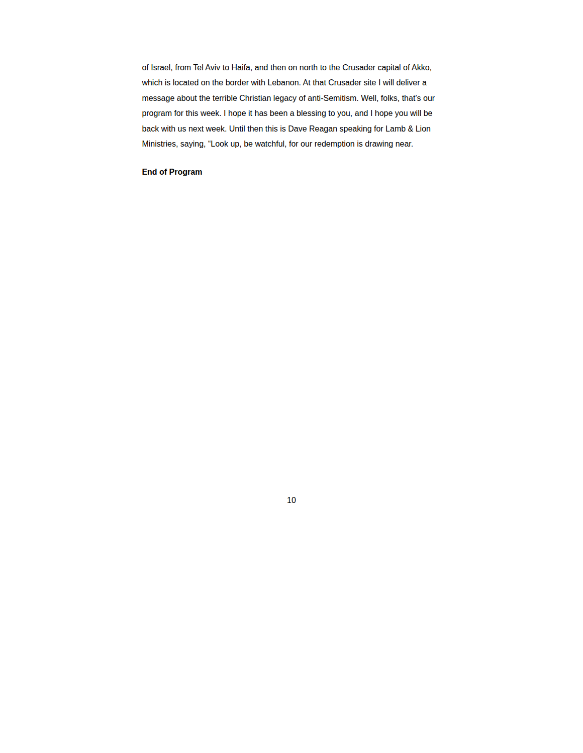of Israel, from Tel Aviv to Haifa, and then on north to the Crusader capital of Akko, which is located on the border with Lebanon. At that Crusader site I will deliver a message about the terrible Christian legacy of anti-Semitism. Well, folks, that’s our program for this week. I hope it has been a blessing to you, and I hope you will be back with us next week. Until then this is Dave Reagan speaking for Lamb & Lion Ministries, saying, “Look up, be watchful, for our redemption is drawing near.
End of Program
10